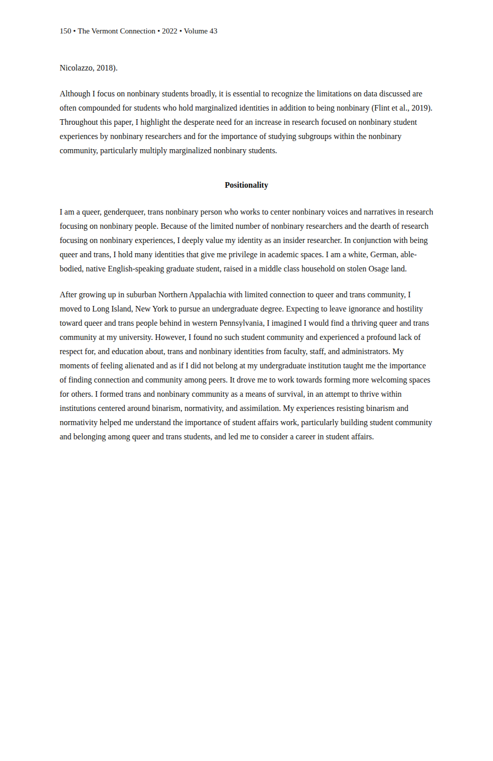150 • The Vermont Connection • 2022 • Volume 43
Nicolazzo, 2018).
Although I focus on nonbinary students broadly, it is essential to recognize the limitations on data discussed are often compounded for students who hold marginalized identities in addition to being nonbinary (Flint et al., 2019). Throughout this paper, I highlight the desperate need for an increase in research focused on nonbinary student experiences by nonbinary researchers and for the importance of studying subgroups within the nonbinary community, particularly multiply marginalized nonbinary students.
Positionality
I am a queer, genderqueer, trans nonbinary person who works to center nonbinary voices and narratives in research focusing on nonbinary people. Because of the limited number of nonbinary researchers and the dearth of research focusing on nonbinary experiences, I deeply value my identity as an insider researcher. In conjunction with being queer and trans, I hold many identities that give me privilege in academic spaces. I am a white, German, able-bodied, native English-speaking graduate student, raised in a middle class household on stolen Osage land.
After growing up in suburban Northern Appalachia with limited connection to queer and trans community, I moved to Long Island, New York to pursue an undergraduate degree. Expecting to leave ignorance and hostility toward queer and trans people behind in western Pennsylvania, I imagined I would find a thriving queer and trans community at my university. However, I found no such student community and experienced a profound lack of respect for, and education about, trans and nonbinary identities from faculty, staff, and administrators. My moments of feeling alienated and as if I did not belong at my undergraduate institution taught me the importance of finding connection and community among peers. It drove me to work towards forming more welcoming spaces for others. I formed trans and nonbinary community as a means of survival, in an attempt to thrive within institutions centered around binarism, normativity, and assimilation. My experiences resisting binarism and normativity helped me understand the importance of student affairs work, particularly building student community and belonging among queer and trans students, and led me to consider a career in student affairs.